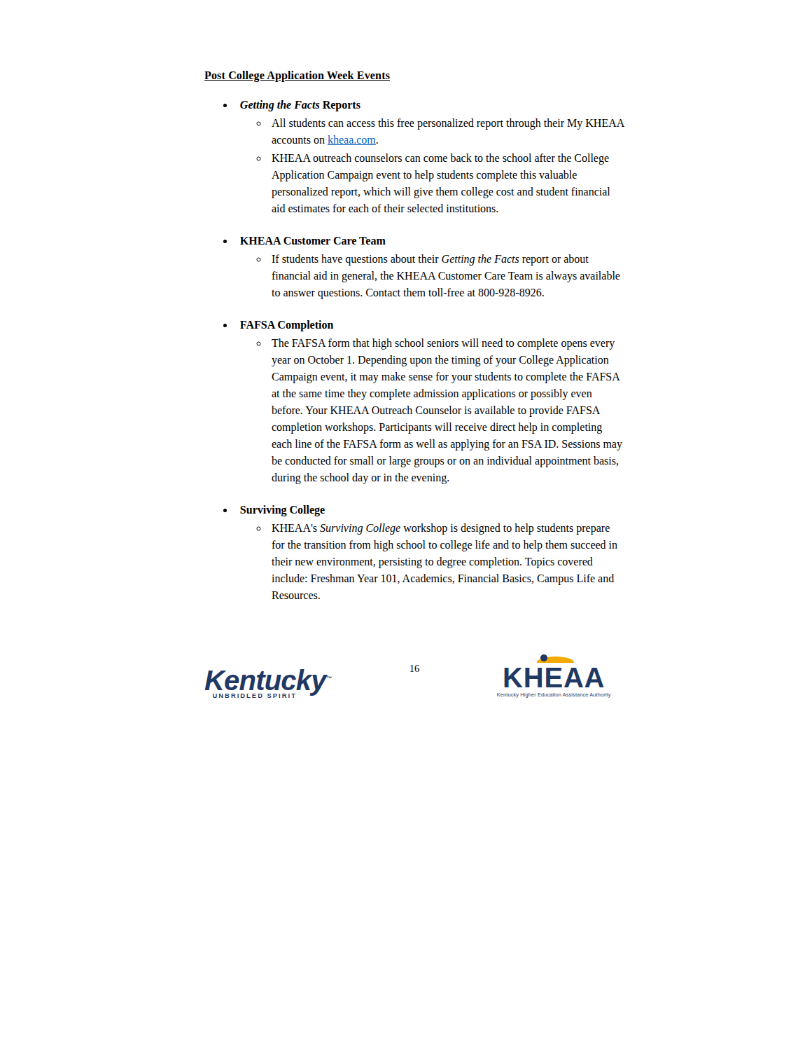Post College Application Week Events
Getting the Facts Reports
All students can access this free personalized report through their My KHEAA accounts on kheaa.com.
KHEAA outreach counselors can come back to the school after the College Application Campaign event to help students complete this valuable personalized report, which will give them college cost and student financial aid estimates for each of their selected institutions.
KHEAA Customer Care Team
If students have questions about their Getting the Facts report or about financial aid in general, the KHEAA Customer Care Team is always available to answer questions. Contact them toll-free at 800-928-8926.
FAFSA Completion
The FAFSA form that high school seniors will need to complete opens every year on October 1. Depending upon the timing of your College Application Campaign event, it may make sense for your students to complete the FAFSA at the same time they complete admission applications or possibly even before. Your KHEAA Outreach Counselor is available to provide FAFSA completion workshops. Participants will receive direct help in completing each line of the FAFSA form as well as applying for an FSA ID. Sessions may be conducted for small or large groups or on an individual appointment basis, during the school day or in the evening.
Surviving College
KHEAA's Surviving College workshop is designed to help students prepare for the transition from high school to college life and to help them succeed in their new environment, persisting to degree completion. Topics covered include: Freshman Year 101, Academics, Financial Basics, Campus Life and Resources.
Kentucky™
UNBRIDLED SPIRIT
16
KHEAA
Kentucky Higher Education Assistance Authority